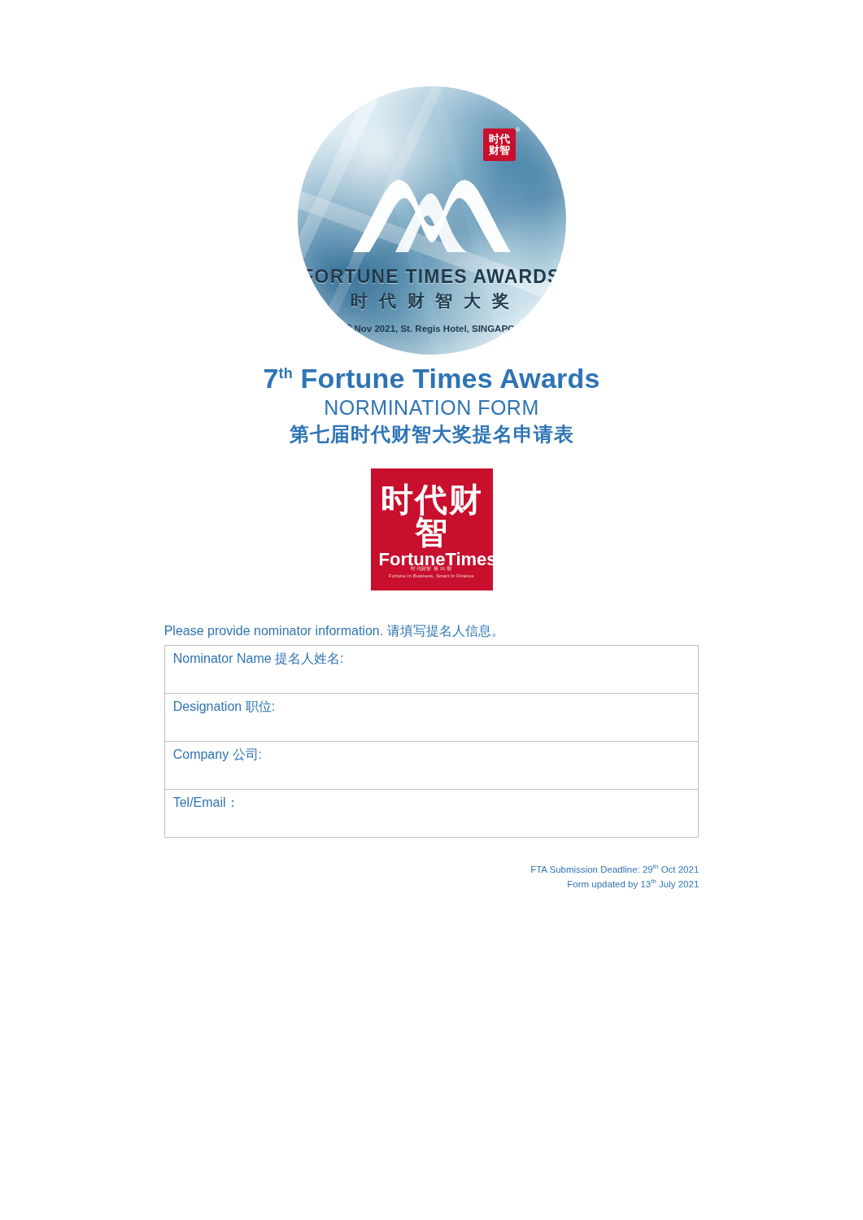® 时代
财智
FORTUNE TIMES AWARDS
时 代 财 智 大 奖
25th Nov 2021, St. Regis Hotel, SINGAPORE
7th Fortune Times Awards
NORMINATION FORM
第七届时代财智大奖提名申请表
时代财智
FortuneTimes
时代财智 第 16 期
Fortune In Business, Smart In Finance
Please provide nominator information. 请填写提名人信息。
| Nominator Name 提名人姓名: |
| Designation 职位: |
| Company 公司: |
| Tel/Email： |
FTA Submission Deadline: 29th Oct 2021
Form updated by 13th July 2021